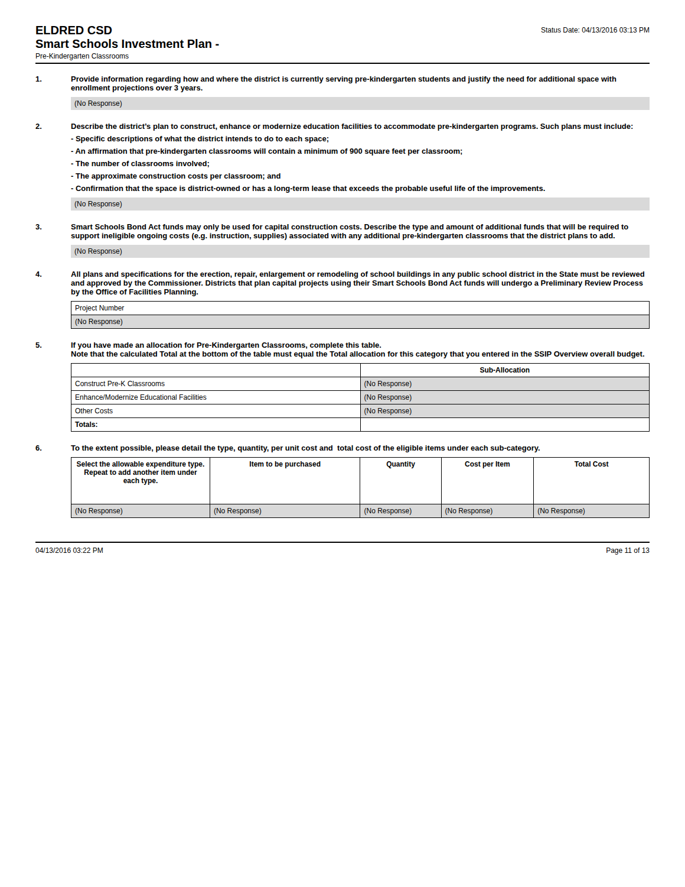ELDRED CSD
Status Date: 04/13/2016 03:13 PM
Smart Schools Investment Plan -
Pre-Kindergarten Classrooms
1.
Provide information regarding how and where the district is currently serving pre-kindergarten students and justify the need for additional space with enrollment projections over 3 years.
(No Response)
2.
Describe the district’s plan to construct, enhance or modernize education facilities to accommodate pre-kindergarten programs. Such plans must include: - Specific descriptions of what the district intends to do to each space; - An affirmation that pre-kindergarten classrooms will contain a minimum of 900 square feet per classroom; - The number of classrooms involved; - The approximate construction costs per classroom; and - Confirmation that the space is district-owned or has a long-term lease that exceeds the probable useful life of the improvements.
(No Response)
3.
Smart Schools Bond Act funds may only be used for capital construction costs. Describe the type and amount of additional funds that will be required to support ineligible ongoing costs (e.g. instruction, supplies) associated with any additional pre-kindergarten classrooms that the district plans to add.
(No Response)
4.
All plans and specifications for the erection, repair, enlargement or remodeling of school buildings in any public school district in the State must be reviewed and approved by the Commissioner. Districts that plan capital projects using their Smart Schools Bond Act funds will undergo a Preliminary Review Process by the Office of Facilities Planning.
| Project Number |
| (No Response) |
5.
If you have made an allocation for Pre-Kindergarten Classrooms, complete this table.
Note that the calculated Total at the bottom of the table must equal the Total allocation for this category that you entered in the SSIP Overview overall budget.
| | Sub-Allocation |
| --- | --- |
| Construct Pre-K Classrooms | (No Response) |
| Enhance/Modernize Educational Facilities | (No Response) |
| Other Costs | (No Response) |
| Totals: | |
6.
To the extent possible, please detail the type, quantity, per unit cost and total cost of the eligible items under each sub-category.
| Select the allowable expenditure type. Repeat to add another item under each type. | Item to be purchased | Quantity | Cost per Item | Total Cost |
| --- | --- | --- | --- | --- |
| (No Response) | (No Response) | (No Response) | (No Response) | (No Response) |
04/13/2016 03:22 PM
Page 11 of 13